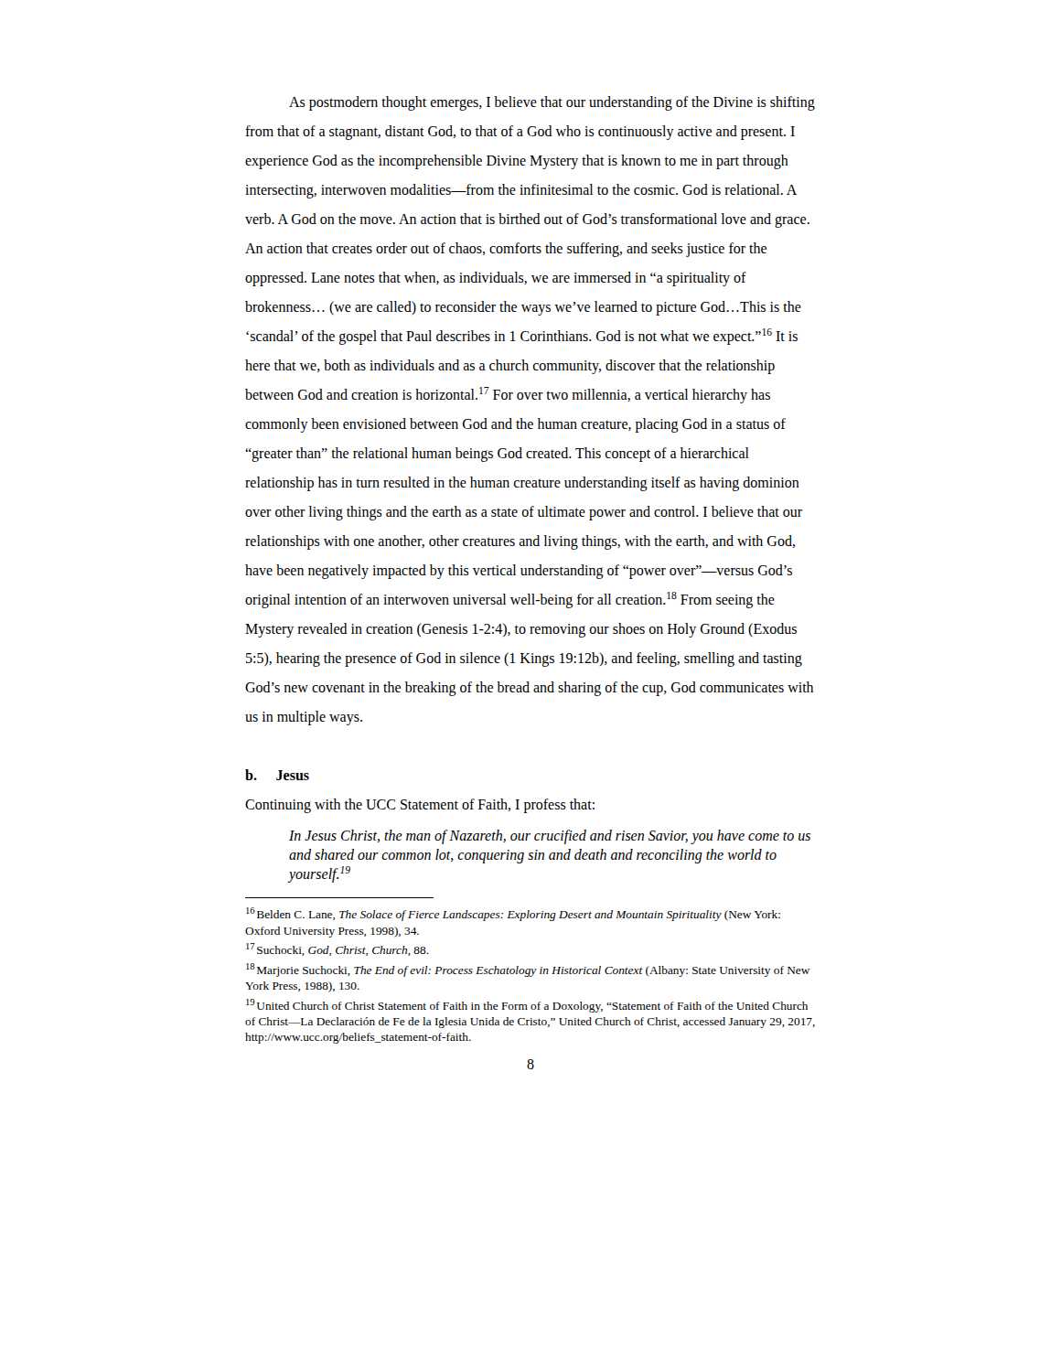As postmodern thought emerges, I believe that our understanding of the Divine is shifting from that of a stagnant, distant God, to that of a God who is continuously active and present. I experience God as the incomprehensible Divine Mystery that is known to me in part through intersecting, interwoven modalities—from the infinitesimal to the cosmic. God is relational. A verb. A God on the move. An action that is birthed out of God’s transformational love and grace. An action that creates order out of chaos, comforts the suffering, and seeks justice for the oppressed. Lane notes that when, as individuals, we are immersed in “a spirituality of brokenness… (we are called) to reconsider the ways we’ve learned to picture God…This is the ‘scandal’ of the gospel that Paul describes in 1 Corinthians. God is not what we expect.”16 It is here that we, both as individuals and as a church community, discover that the relationship between God and creation is horizontal.17 For over two millennia, a vertical hierarchy has commonly been envisioned between God and the human creature, placing God in a status of “greater than” the relational human beings God created. This concept of a hierarchical relationship has in turn resulted in the human creature understanding itself as having dominion over other living things and the earth as a state of ultimate power and control. I believe that our relationships with one another, other creatures and living things, with the earth, and with God, have been negatively impacted by this vertical understanding of “power over”—versus God’s original intention of an interwoven universal well-being for all creation.18 From seeing the Mystery revealed in creation (Genesis 1-2:4), to removing our shoes on Holy Ground (Exodus 5:5), hearing the presence of God in silence (1 Kings 19:12b), and feeling, smelling and tasting God’s new covenant in the breaking of the bread and sharing of the cup, God communicates with us in multiple ways.
b. Jesus
Continuing with the UCC Statement of Faith, I profess that:
In Jesus Christ, the man of Nazareth, our crucified and risen Savior, you have come to us and shared our common lot, conquering sin and death and reconciling the world to yourself.19
16 Belden C. Lane, The Solace of Fierce Landscapes: Exploring Desert and Mountain Spirituality (New York: Oxford University Press, 1998), 34.
17 Suchocki, God, Christ, Church, 88.
18 Marjorie Suchocki, The End of evil: Process Eschatology in Historical Context (Albany: State University of New York Press, 1988), 130.
19 United Church of Christ Statement of Faith in the Form of a Doxology, “Statement of Faith of the United Church of Christ—La Declaración de Fe de la Iglesia Unida de Cristo,” United Church of Christ, accessed January 29, 2017, http://www.ucc.org/beliefs_statement-of-faith.
8